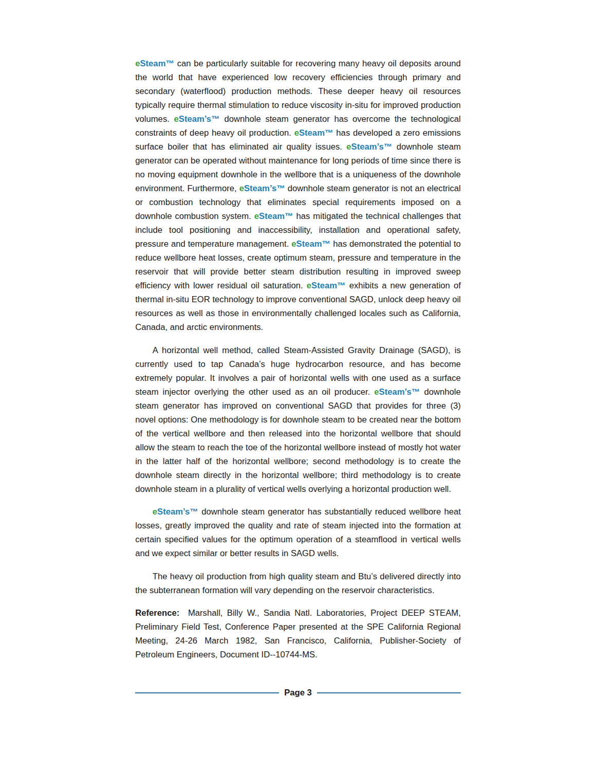e Steam™ can be particularly suitable for recovering many heavy oil deposits around the world that have experienced low recovery efficiencies through primary and secondary (waterflood) production methods. These deeper heavy oil resources typically require thermal stimulation to reduce viscosity in-situ for improved production volumes. e Steam’s™ downhole steam generator has overcome the technological constraints of deep heavy oil production. e Steam™ has developed a zero emissions surface boiler that has eliminated air quality issues. e Steam’s™ downhole steam generator can be operated without maintenance for long periods of time since there is no moving equipment downhole in the wellbore that is a uniqueness of the downhole environment. Furthermore, e Steam’s™ downhole steam generator is not an electrical or combustion technology that eliminates special requirements imposed on a downhole combustion system. e Steam™ has mitigated the technical challenges that include tool positioning and inaccessibility, installation and operational safety, pressure and temperature management. e Steam™ has demonstrated the potential to reduce wellbore heat losses, create optimum steam, pressure and temperature in the reservoir that will provide better steam distribution resulting in improved sweep efficiency with lower residual oil saturation. e Steam™ exhibits a new generation of thermal in-situ EOR technology to improve conventional SAGD, unlock deep heavy oil resources as well as those in environmentally challenged locales such as California, Canada, and arctic environments.
A horizontal well method, called Steam-Assisted Gravity Drainage (SAGD), is currently used to tap Canada’s huge hydrocarbon resource, and has become extremely popular. It involves a pair of horizontal wells with one used as a surface steam injector overlying the other used as an oil producer. e Steam’s™ downhole steam generator has improved on conventional SAGD that provides for three (3) novel options: One methodology is for downhole steam to be created near the bottom of the vertical wellbore and then released into the horizontal wellbore that should allow the steam to reach the toe of the horizontal wellbore instead of mostly hot water in the latter half of the horizontal wellbore; second methodology is to create the downhole steam directly in the horizontal wellbore; third methodology is to create downhole steam in a plurality of vertical wells overlying a horizontal production well.
e Steam’s™ downhole steam generator has substantially reduced wellbore heat losses, greatly improved the quality and rate of steam injected into the formation at certain specified values for the optimum operation of a steamflood in vertical wells and we expect similar or better results in SAGD wells.
The heavy oil production from high quality steam and Btu’s delivered directly into the subterranean formation will vary depending on the reservoir characteristics.
Reference: Marshall, Billy W., Sandia Natl. Laboratories, Project DEEP STEAM, Preliminary Field Test, Conference Paper presented at the SPE California Regional Meeting, 24-26 March 1982, San Francisco, California, Publisher-Society of Petroleum Engineers, Document ID--10744-MS.
Page 3